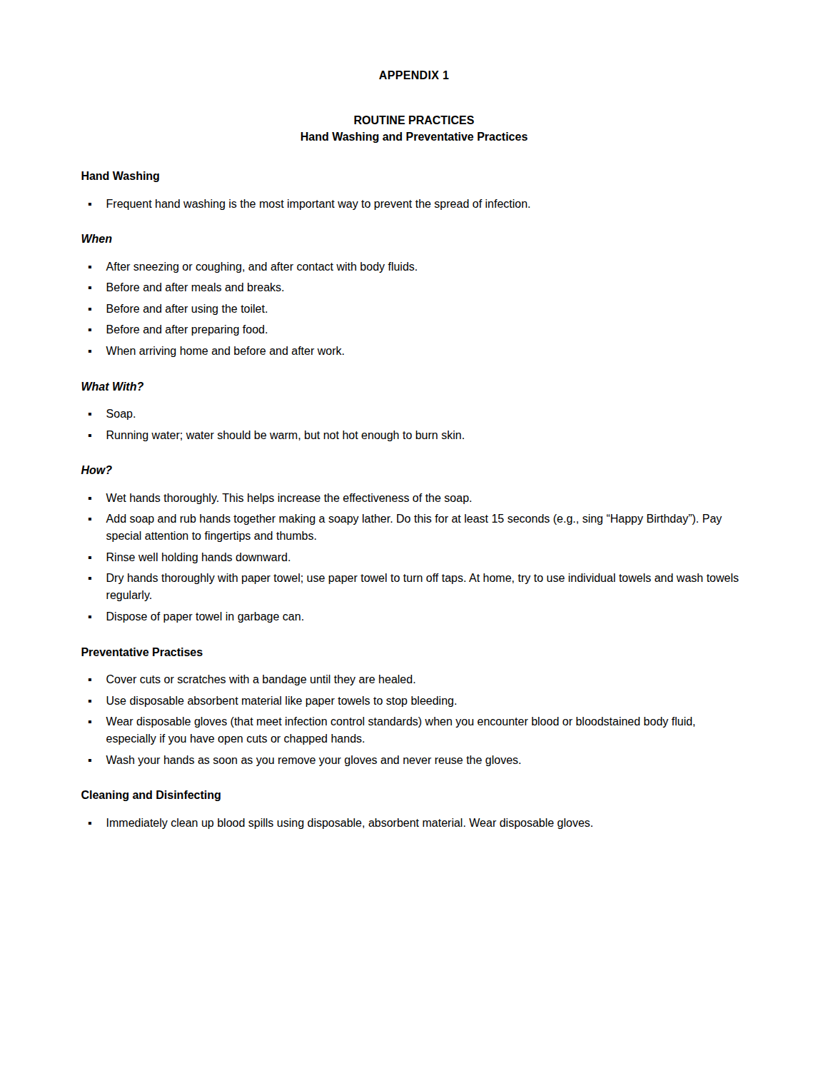APPENDIX 1
ROUTINE PRACTICES
Hand Washing and Preventative Practices
Hand Washing
Frequent hand washing is the most important way to prevent the spread of infection.
When
After sneezing or coughing, and after contact with body fluids.
Before and after meals and breaks.
Before and after using the toilet.
Before and after preparing food.
When arriving home and before and after work.
What With?
Soap.
Running water; water should be warm, but not hot enough to burn skin.
How?
Wet hands thoroughly. This helps increase the effectiveness of the soap.
Add soap and rub hands together making a soapy lather. Do this for at least 15 seconds (e.g., sing “Happy Birthday”). Pay special attention to fingertips and thumbs.
Rinse well holding hands downward.
Dry hands thoroughly with paper towel; use paper towel to turn off taps. At home, try to use individual towels and wash towels regularly.
Dispose of paper towel in garbage can.
Preventative Practises
Cover cuts or scratches with a bandage until they are healed.
Use disposable absorbent material like paper towels to stop bleeding.
Wear disposable gloves (that meet infection control standards) when you encounter blood or bloodstained body fluid, especially if you have open cuts or chapped hands.
Wash your hands as soon as you remove your gloves and never reuse the gloves.
Cleaning and Disinfecting
Immediately clean up blood spills using disposable, absorbent material. Wear disposable gloves.